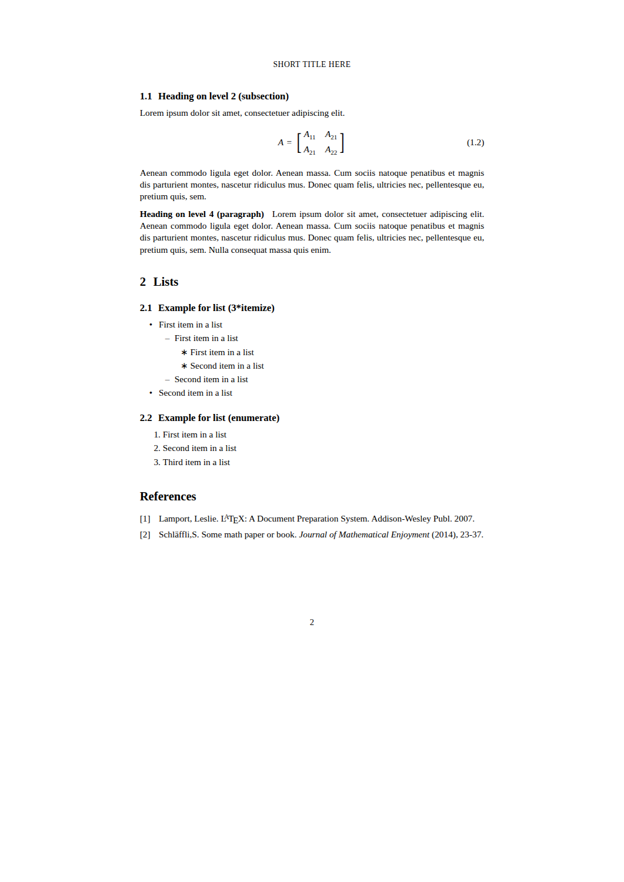SHORT TITLE HERE
1.1 Heading on level 2 (subsection)
Lorem ipsum dolor sit amet, consectetuer adipiscing elit.
A = [ A11 A21 A21 A22 ]
(1.2)
Aenean commodo ligula eget dolor. Aenean massa. Cum sociis natoque penatibus et magnis dis parturient montes, nascetur ridiculus mus. Donec quam felis, ultricies nec, pellentesque eu, pretium quis, sem.
Heading on level 4 (paragraph) Lorem ipsum dolor sit amet, consectetuer adipiscing elit. Aenean commodo ligula eget dolor. Aenean massa. Cum sociis natoque penatibus et magnis dis parturient montes, nascetur ridiculus mus. Donec quam felis, ultricies nec, pellentesque eu, pretium quis, sem. Nulla consequat massa quis enim.
2 Lists
2.1 Example for list (3*itemize)
First item in a list
First item in a list
First item in a list
Second item in a list
Second item in a list
Second item in a list
2.2 Example for list (enumerate)
First item in a list
Second item in a list
Third item in a list
References
[1] Lamport, Leslie. LATEX: A Document Preparation System. Addison-Wesley Publ. 2007.
[2] Schläffli,S. Some math paper or book. Journal of Mathematical Enjoyment (2014), 23-37.
2